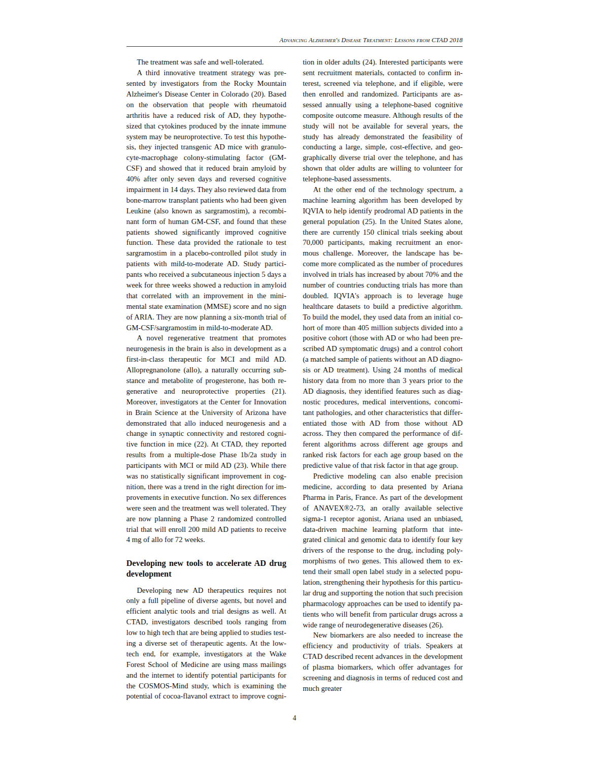Advancing Alzheimer's Disease Treatment: Lessons from CTAD 2018
The treatment was safe and well-tolerated.
A third innovative treatment strategy was presented by investigators from the Rocky Mountain Alzheimer's Disease Center in Colorado (20). Based on the observation that people with rheumatoid arthritis have a reduced risk of AD, they hypothesized that cytokines produced by the innate immune system may be neuroprotective. To test this hypothesis, they injected transgenic AD mice with granulocyte-macrophage colony-stimulating factor (GM-CSF) and showed that it reduced brain amyloid by 40% after only seven days and reversed cognitive impairment in 14 days. They also reviewed data from bone-marrow transplant patients who had been given Leukine (also known as sargramostim), a recombinant form of human GM-CSF, and found that these patients showed significantly improved cognitive function. These data provided the rationale to test sargramostim in a placebo-controlled pilot study in patients with mild-to-moderate AD. Study participants who received a subcutaneous injection 5 days a week for three weeks showed a reduction in amyloid that correlated with an improvement in the mini-mental state examination (MMSE) score and no sign of ARIA. They are now planning a six-month trial of GM-CSF/sargramostim in mild-to-moderate AD.
A novel regenerative treatment that promotes neurogenesis in the brain is also in development as a first-in-class therapeutic for MCI and mild AD. Allopregnanolone (allo), a naturally occurring substance and metabolite of progesterone, has both regenerative and neuroprotective properties (21). Moreover, investigators at the Center for Innovation in Brain Science at the University of Arizona have demonstrated that allo induced neurogenesis and a change in synaptic connectivity and restored cognitive function in mice (22). At CTAD, they reported results from a multiple-dose Phase 1b/2a study in participants with MCI or mild AD (23). While there was no statistically significant improvement in cognition, there was a trend in the right direction for improvements in executive function. No sex differences were seen and the treatment was well tolerated. They are now planning a Phase 2 randomized controlled trial that will enroll 200 mild AD patients to receive 4 mg of allo for 72 weeks.
Developing new tools to accelerate AD drug development
Developing new AD therapeutics requires not only a full pipeline of diverse agents, but novel and efficient analytic tools and trial designs as well. At CTAD, investigators described tools ranging from low to high tech that are being applied to studies testing a diverse set of therapeutic agents. At the low-tech end, for example, investigators at the Wake Forest School of Medicine are using mass mailings and the internet to identify potential participants for the COSMOS-Mind study, which is examining the potential of cocoa-flavanol extract to improve cognition in older adults (24). Interested participants were sent recruitment materials, contacted to confirm interest, screened via telephone, and if eligible, were then enrolled and randomized. Participants are assessed annually using a telephone-based cognitive composite outcome measure. Although results of the study will not be available for several years, the study has already demonstrated the feasibility of conducting a large, simple, cost-effective, and geographically diverse trial over the telephone, and has shown that older adults are willing to volunteer for telephone-based assessments.
At the other end of the technology spectrum, a machine learning algorithm has been developed by IQVIA to help identify prodromal AD patients in the general population (25). In the United States alone, there are currently 150 clinical trials seeking about 70,000 participants, making recruitment an enormous challenge. Moreover, the landscape has become more complicated as the number of procedures involved in trials has increased by about 70% and the number of countries conducting trials has more than doubled. IQVIA's approach is to leverage huge healthcare datasets to build a predictive algorithm. To build the model, they used data from an initial cohort of more than 405 million subjects divided into a positive cohort (those with AD or who had been prescribed AD symptomatic drugs) and a control cohort (a matched sample of patients without an AD diagnosis or AD treatment). Using 24 months of medical history data from no more than 3 years prior to the AD diagnosis, they identified features such as diagnostic procedures, medical interventions, concomitant pathologies, and other characteristics that differentiated those with AD from those without AD across. They then compared the performance of different algorithms across different age groups and ranked risk factors for each age group based on the predictive value of that risk factor in that age group.
Predictive modeling can also enable precision medicine, according to data presented by Ariana Pharma in Paris, France. As part of the development of ANAVEX®2-73, an orally available selective sigma-1 receptor agonist, Ariana used an unbiased, data-driven machine learning platform that integrated clinical and genomic data to identify four key drivers of the response to the drug, including polymorphisms of two genes. This allowed them to extend their small open label study in a selected population, strengthening their hypothesis for this particular drug and supporting the notion that such precision pharmacology approaches can be used to identify patients who will benefit from particular drugs across a wide range of neurodegenerative diseases (26).
New biomarkers are also needed to increase the efficiency and productivity of trials. Speakers at CTAD described recent advances in the development of plasma biomarkers, which offer advantages for screening and diagnosis in terms of reduced cost and much greater
4